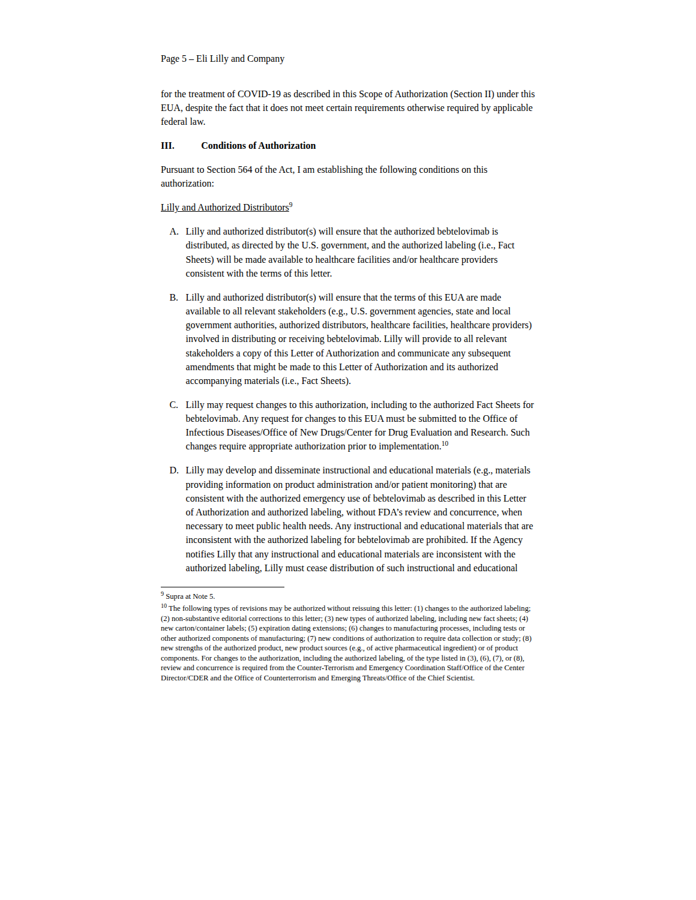Page 5 – Eli Lilly and Company
for the treatment of COVID-19 as described in this Scope of Authorization (Section II) under this EUA, despite the fact that it does not meet certain requirements otherwise required by applicable federal law.
III. Conditions of Authorization
Pursuant to Section 564 of the Act, I am establishing the following conditions on this authorization:
Lilly and Authorized Distributors9
A. Lilly and authorized distributor(s) will ensure that the authorized bebtelovimab is distributed, as directed by the U.S. government, and the authorized labeling (i.e., Fact Sheets) will be made available to healthcare facilities and/or healthcare providers consistent with the terms of this letter.
B. Lilly and authorized distributor(s) will ensure that the terms of this EUA are made available to all relevant stakeholders (e.g., U.S. government agencies, state and local government authorities, authorized distributors, healthcare facilities, healthcare providers) involved in distributing or receiving bebtelovimab. Lilly will provide to all relevant stakeholders a copy of this Letter of Authorization and communicate any subsequent amendments that might be made to this Letter of Authorization and its authorized accompanying materials (i.e., Fact Sheets).
C. Lilly may request changes to this authorization, including to the authorized Fact Sheets for bebtelovimab. Any request for changes to this EUA must be submitted to the Office of Infectious Diseases/Office of New Drugs/Center for Drug Evaluation and Research. Such changes require appropriate authorization prior to implementation.10
D. Lilly may develop and disseminate instructional and educational materials (e.g., materials providing information on product administration and/or patient monitoring) that are consistent with the authorized emergency use of bebtelovimab as described in this Letter of Authorization and authorized labeling, without FDA’s review and concurrence, when necessary to meet public health needs. Any instructional and educational materials that are inconsistent with the authorized labeling for bebtelovimab are prohibited. If the Agency notifies Lilly that any instructional and educational materials are inconsistent with the authorized labeling, Lilly must cease distribution of such instructional and educational
9 Supra at Note 5.
10 The following types of revisions may be authorized without reissuing this letter: (1) changes to the authorized labeling; (2) non-substantive editorial corrections to this letter; (3) new types of authorized labeling, including new fact sheets; (4) new carton/container labels; (5) expiration dating extensions; (6) changes to manufacturing processes, including tests or other authorized components of manufacturing; (7) new conditions of authorization to require data collection or study; (8) new strengths of the authorized product, new product sources (e.g., of active pharmaceutical ingredient) or of product components. For changes to the authorization, including the authorized labeling, of the type listed in (3), (6), (7), or (8), review and concurrence is required from the Counter-Terrorism and Emergency Coordination Staff/Office of the Center Director/CDER and the Office of Counterterrorism and Emerging Threats/Office of the Chief Scientist.